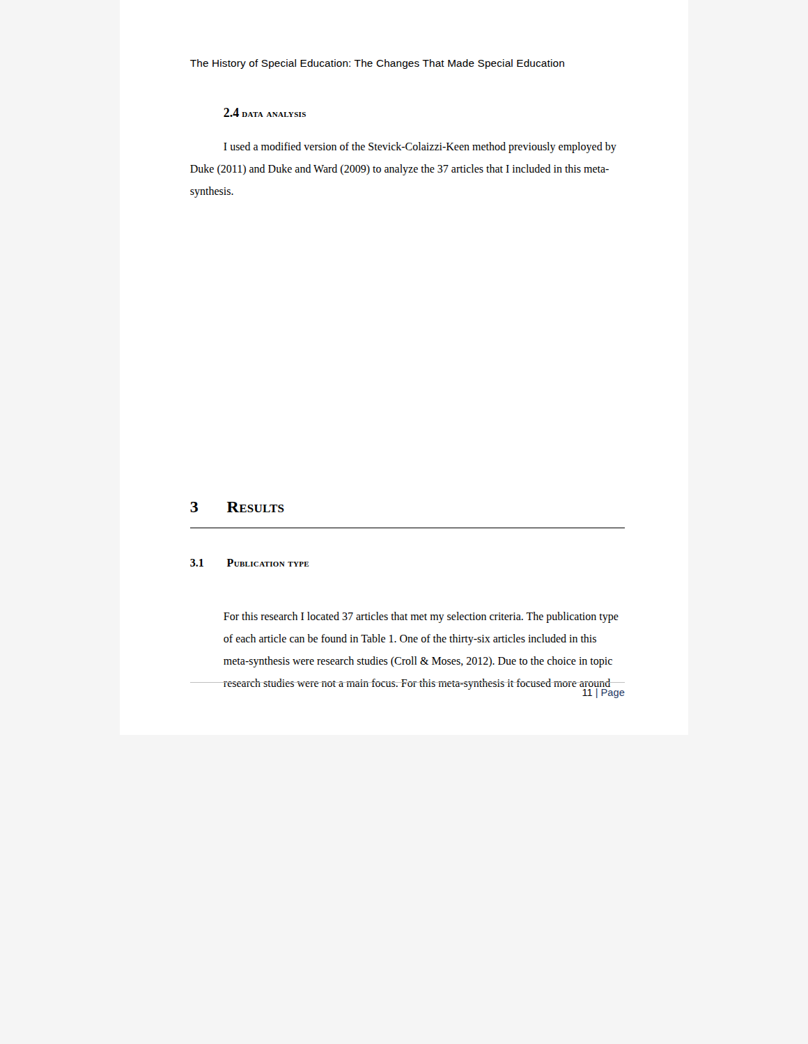The History of Special Education: The Changes That Made Special Education
2.4 data analysis
I used a modified version of the Stevick-Colaizzi-Keen method previously employed by Duke (2011) and Duke and Ward (2009) to analyze the 37 articles that I included in this meta-synthesis.
3 Results
3.1 Publication type
For this research I located 37 articles that met my selection criteria. The publication type of each article can be found in Table 1. One of the thirty-six articles included in this meta-synthesis were research studies (Croll & Moses, 2012). Due to the choice in topic research studies were not a main focus. For this meta-synthesis it focused more around
11 | Page